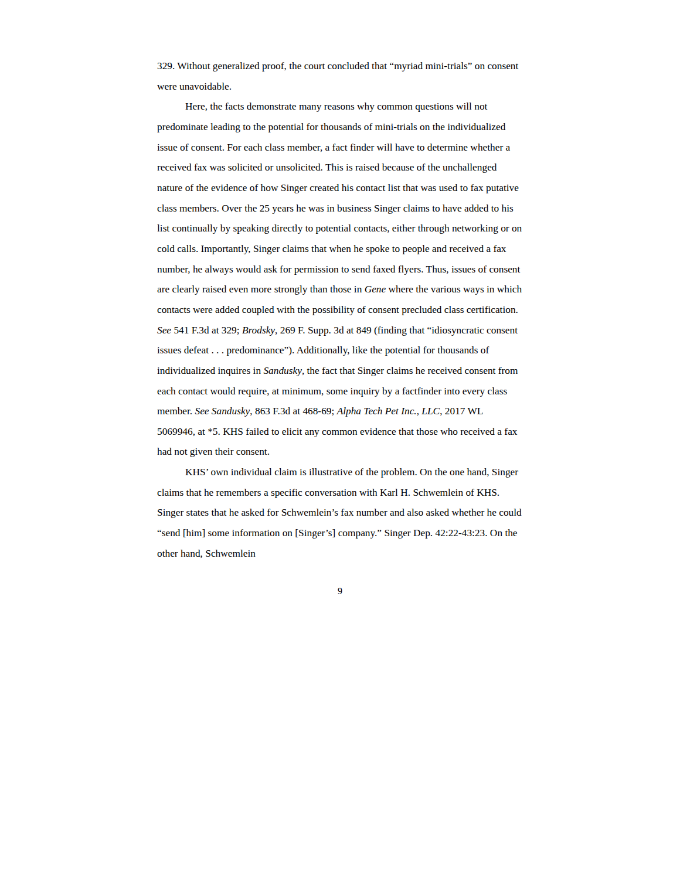329. Without generalized proof, the court concluded that “myriad mini-trials” on consent were unavoidable.
Here, the facts demonstrate many reasons why common questions will not predominate leading to the potential for thousands of mini-trials on the individualized issue of consent. For each class member, a fact finder will have to determine whether a received fax was solicited or unsolicited. This is raised because of the unchallenged nature of the evidence of how Singer created his contact list that was used to fax putative class members. Over the 25 years he was in business Singer claims to have added to his list continually by speaking directly to potential contacts, either through networking or on cold calls. Importantly, Singer claims that when he spoke to people and received a fax number, he always would ask for permission to send faxed flyers. Thus, issues of consent are clearly raised even more strongly than those in Gene where the various ways in which contacts were added coupled with the possibility of consent precluded class certification. See 541 F.3d at 329; Brodsky, 269 F. Supp. 3d at 849 (finding that “idiosyncratic consent issues defeat . . . predominance”). Additionally, like the potential for thousands of individualized inquires in Sandusky, the fact that Singer claims he received consent from each contact would require, at minimum, some inquiry by a factfinder into every class member. See Sandusky, 863 F.3d at 468-69; Alpha Tech Pet Inc., LLC, 2017 WL 5069946, at *5. KHS failed to elicit any common evidence that those who received a fax had not given their consent.
KHS’ own individual claim is illustrative of the problem. On the one hand, Singer claims that he remembers a specific conversation with Karl H. Schwemlein of KHS. Singer states that he asked for Schwemlein’s fax number and also asked whether he could “send [him] some information on [Singer’s] company.” Singer Dep. 42:22-43:23. On the other hand, Schwemlein
9